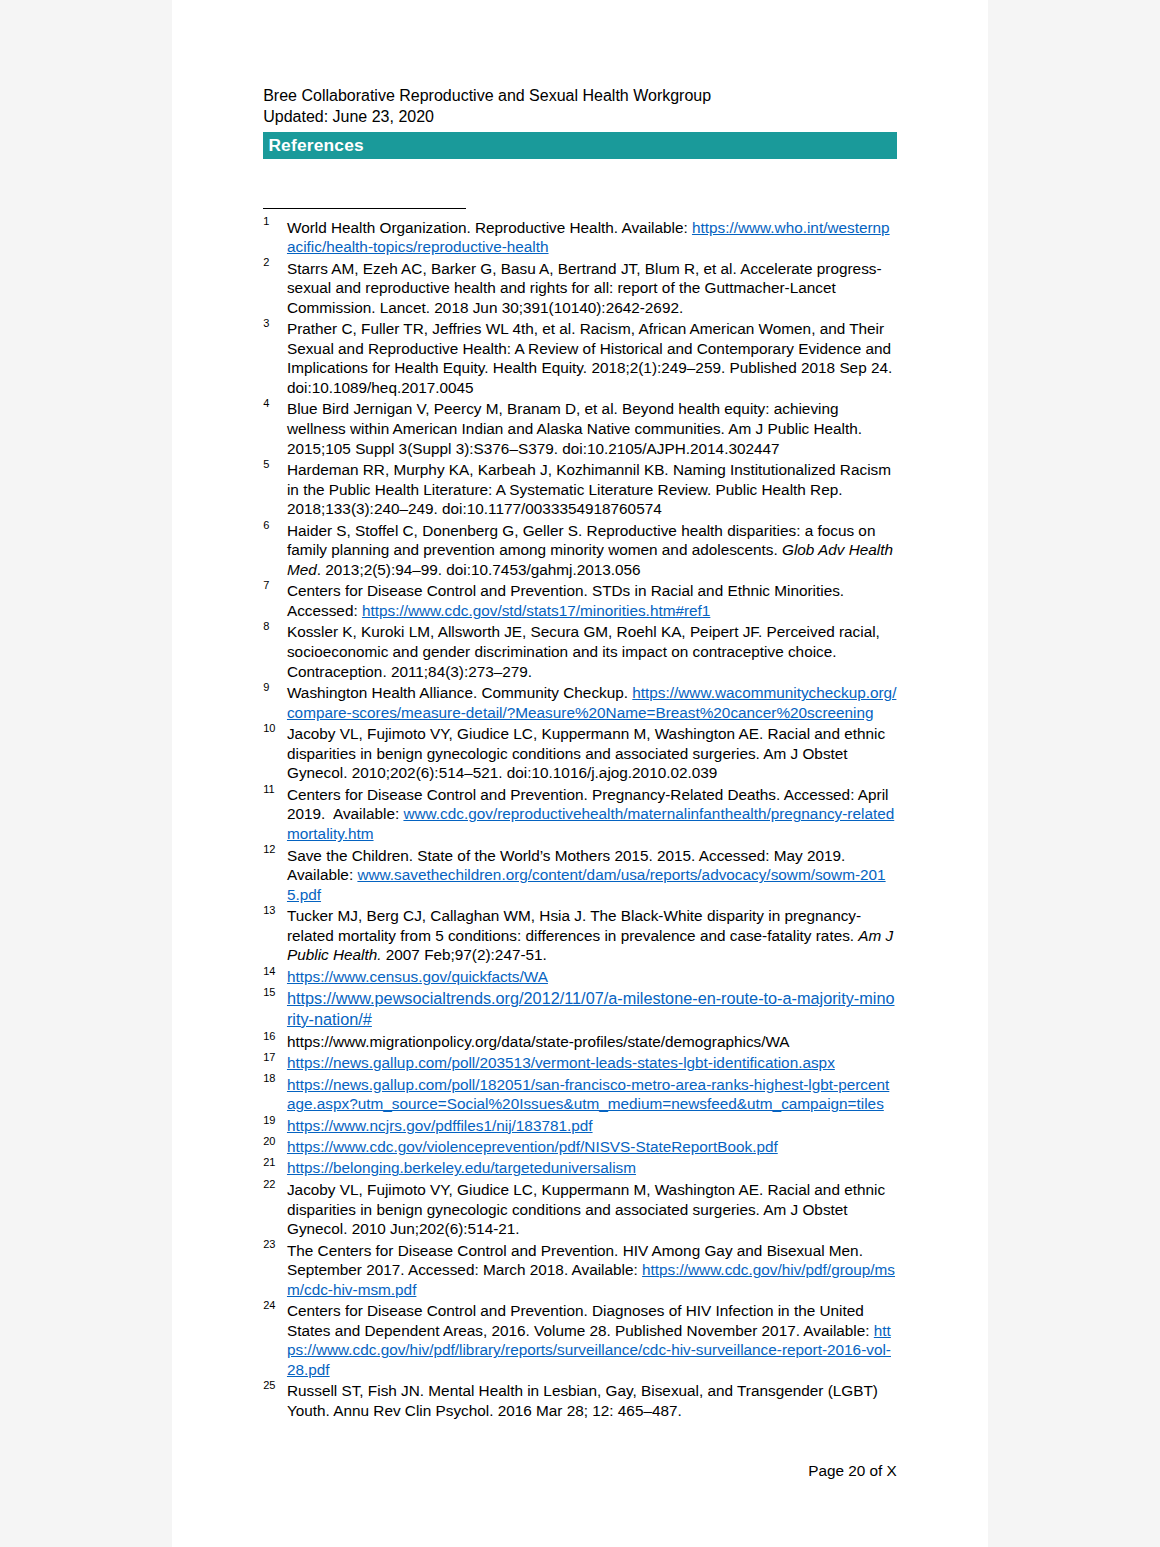Bree Collaborative Reproductive and Sexual Health Workgroup
Updated: June 23, 2020
References
World Health Organization. Reproductive Health. Available: https://www.who.int/westernpacific/health-topics/reproductive-health
Starrs AM, Ezeh AC, Barker G, Basu A, Bertrand JT, Blum R, et al. Accelerate progress-sexual and reproductive health and rights for all: report of the Guttmacher-Lancet Commission. Lancet. 2018 Jun 30;391(10140):2642-2692.
Prather C, Fuller TR, Jeffries WL 4th, et al. Racism, African American Women, and Their Sexual and Reproductive Health: A Review of Historical and Contemporary Evidence and Implications for Health Equity. Health Equity. 2018;2(1):249–259. Published 2018 Sep 24. doi:10.1089/heq.2017.0045
Blue Bird Jernigan V, Peercy M, Branam D, et al. Beyond health equity: achieving wellness within American Indian and Alaska Native communities. Am J Public Health. 2015;105 Suppl 3(Suppl 3):S376–S379. doi:10.2105/AJPH.2014.302447
Hardeman RR, Murphy KA, Karbeah J, Kozhimannil KB. Naming Institutionalized Racism in the Public Health Literature: A Systematic Literature Review. Public Health Rep. 2018;133(3):240–249. doi:10.1177/0033354918760574
Haider S, Stoffel C, Donenberg G, Geller S. Reproductive health disparities: a focus on family planning and prevention among minority women and adolescents. Glob Adv Health Med. 2013;2(5):94–99. doi:10.7453/gahmj.2013.056
Centers for Disease Control and Prevention. STDs in Racial and Ethnic Minorities. Accessed: https://www.cdc.gov/std/stats17/minorities.htm#ref1
Kossler K, Kuroki LM, Allsworth JE, Secura GM, Roehl KA, Peipert JF. Perceived racial, socioeconomic and gender discrimination and its impact on contraceptive choice. Contraception. 2011;84(3):273–279.
Washington Health Alliance. Community Checkup. https://www.wacommunitycheckup.org/compare-scores/measure-detail/?Measure%20Name=Breast%20cancer%20screening
Jacoby VL, Fujimoto VY, Giudice LC, Kuppermann M, Washington AE. Racial and ethnic disparities in benign gynecologic conditions and associated surgeries. Am J Obstet Gynecol. 2010;202(6):514–521. doi:10.1016/j.ajog.2010.02.039
Centers for Disease Control and Prevention. Pregnancy-Related Deaths. Accessed: April 2019. Available: www.cdc.gov/reproductivehealth/maternalinfanthealth/pregnancy-relatedmortality.htm
Save the Children. State of the World’s Mothers 2015. 2015. Accessed: May 2019. Available: www.savethechildren.org/content/dam/usa/reports/advocacy/sowm/sowm-2015.pdf
Tucker MJ, Berg CJ, Callaghan WM, Hsia J. The Black-White disparity in pregnancy-related mortality from 5 conditions: differences in prevalence and case-fatality rates. Am J Public Health. 2007 Feb;97(2):247-51.
https://www.census.gov/quickfacts/WA
https://www.pewsocialtrends.org/2012/11/07/a-milestone-en-route-to-a-majority-minority-nation/#
https://www.migrationpolicy.org/data/state-profiles/state/demographics/WA
https://news.gallup.com/poll/203513/vermont-leads-states-lgbt-identification.aspx
https://news.gallup.com/poll/182051/san-francisco-metro-area-ranks-highest-lgbt-percentage.aspx?utm_source=Social%20Issues&utm_medium=newsfeed&utm_campaign=tiles
https://www.ncjrs.gov/pdffiles1/nij/183781.pdf
https://www.cdc.gov/violenceprevention/pdf/NISVS-StateReportBook.pdf
https://belonging.berkeley.edu/targeteduniversalism
Jacoby VL, Fujimoto VY, Giudice LC, Kuppermann M, Washington AE. Racial and ethnic disparities in benign gynecologic conditions and associated surgeries. Am J Obstet Gynecol. 2010 Jun;202(6):514-21.
The Centers for Disease Control and Prevention. HIV Among Gay and Bisexual Men. September 2017. Accessed: March 2018. Available: https://www.cdc.gov/hiv/pdf/group/msm/cdc-hiv-msm.pdf
Centers for Disease Control and Prevention. Diagnoses of HIV Infection in the United States and Dependent Areas, 2016. Volume 28. Published November 2017. Available: https://www.cdc.gov/hiv/pdf/library/reports/surveillance/cdc-hiv-surveillance-report-2016-vol-28.pdf
Russell ST, Fish JN. Mental Health in Lesbian, Gay, Bisexual, and Transgender (LGBT) Youth. Annu Rev Clin Psychol. 2016 Mar 28; 12: 465–487.
Page 20 of X